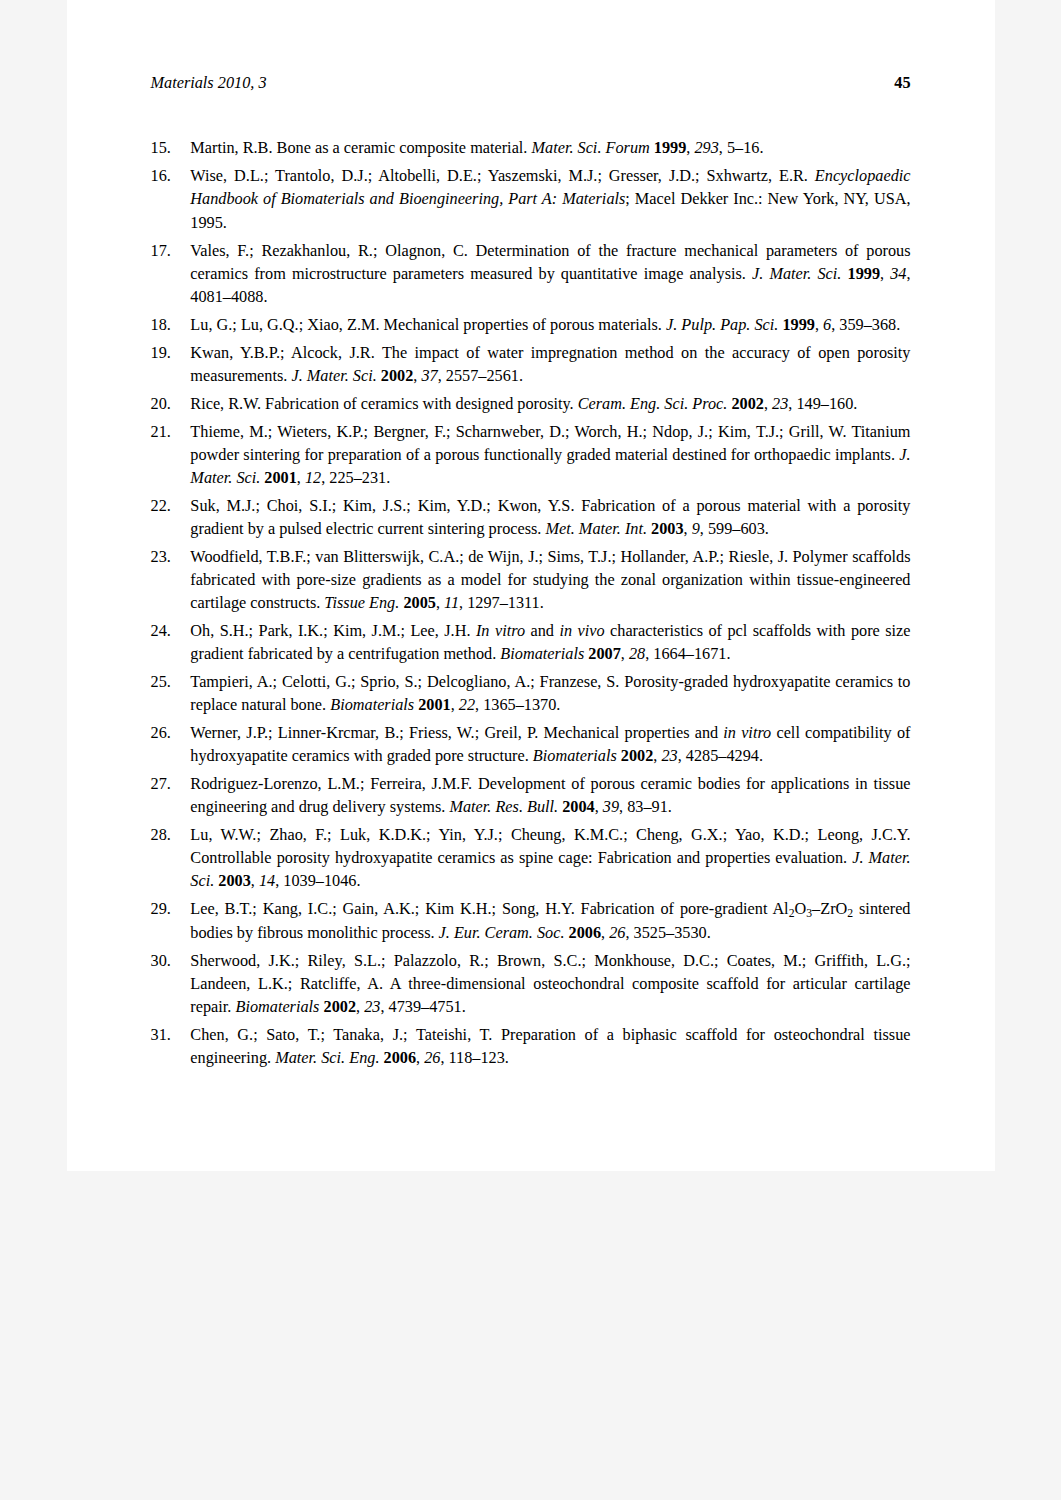Materials 2010, 3 45
15. Martin, R.B. Bone as a ceramic composite material. Mater. Sci. Forum 1999, 293, 5–16.
16. Wise, D.L.; Trantolo, D.J.; Altobelli, D.E.; Yaszemski, M.J.; Gresser, J.D.; Sxhwartz, E.R. Encyclopaedic Handbook of Biomaterials and Bioengineering, Part A: Materials; Macel Dekker Inc.: New York, NY, USA, 1995.
17. Vales, F.; Rezakhanlou, R.; Olagnon, C. Determination of the fracture mechanical parameters of porous ceramics from microstructure parameters measured by quantitative image analysis. J. Mater. Sci. 1999, 34, 4081–4088.
18. Lu, G.; Lu, G.Q.; Xiao, Z.M. Mechanical properties of porous materials. J. Pulp. Pap. Sci. 1999, 6, 359–368.
19. Kwan, Y.B.P.; Alcock, J.R. The impact of water impregnation method on the accuracy of open porosity measurements. J. Mater. Sci. 2002, 37, 2557–2561.
20. Rice, R.W. Fabrication of ceramics with designed porosity. Ceram. Eng. Sci. Proc. 2002, 23, 149–160.
21. Thieme, M.; Wieters, K.P.; Bergner, F.; Scharnweber, D.; Worch, H.; Ndop, J.; Kim, T.J.; Grill, W. Titanium powder sintering for preparation of a porous functionally graded material destined for orthopaedic implants. J. Mater. Sci. 2001, 12, 225–231.
22. Suk, M.J.; Choi, S.I.; Kim, J.S.; Kim, Y.D.; Kwon, Y.S. Fabrication of a porous material with a porosity gradient by a pulsed electric current sintering process. Met. Mater. Int. 2003, 9, 599–603.
23. Woodfield, T.B.F.; van Blitterswijk, C.A.; de Wijn, J.; Sims, T.J.; Hollander, A.P.; Riesle, J. Polymer scaffolds fabricated with pore-size gradients as a model for studying the zonal organization within tissue-engineered cartilage constructs. Tissue Eng. 2005, 11, 1297–1311.
24. Oh, S.H.; Park, I.K.; Kim, J.M.; Lee, J.H. In vitro and in vivo characteristics of pcl scaffolds with pore size gradient fabricated by a centrifugation method. Biomaterials 2007, 28, 1664–1671.
25. Tampieri, A.; Celotti, G.; Sprio, S.; Delcogliano, A.; Franzese, S. Porosity-graded hydroxyapatite ceramics to replace natural bone. Biomaterials 2001, 22, 1365–1370.
26. Werner, J.P.; Linner-Krcmar, B.; Friess, W.; Greil, P. Mechanical properties and in vitro cell compatibility of hydroxyapatite ceramics with graded pore structure. Biomaterials 2002, 23, 4285–4294.
27. Rodriguez-Lorenzo, L.M.; Ferreira, J.M.F. Development of porous ceramic bodies for applications in tissue engineering and drug delivery systems. Mater. Res. Bull. 2004, 39, 83–91.
28. Lu, W.W.; Zhao, F.; Luk, K.D.K.; Yin, Y.J.; Cheung, K.M.C.; Cheng, G.X.; Yao, K.D.; Leong, J.C.Y. Controllable porosity hydroxyapatite ceramics as spine cage: Fabrication and properties evaluation. J. Mater. Sci. 2003, 14, 1039–1046.
29. Lee, B.T.; Kang, I.C.; Gain, A.K.; Kim K.H.; Song, H.Y. Fabrication of pore-gradient Al2O3–ZrO2 sintered bodies by fibrous monolithic process. J. Eur. Ceram. Soc. 2006, 26, 3525–3530.
30. Sherwood, J.K.; Riley, S.L.; Palazzolo, R.; Brown, S.C.; Monkhouse, D.C.; Coates, M.; Griffith, L.G.; Landeen, L.K.; Ratcliffe, A. A three-dimensional osteochondral composite scaffold for articular cartilage repair. Biomaterials 2002, 23, 4739–4751.
31. Chen, G.; Sato, T.; Tanaka, J.; Tateishi, T. Preparation of a biphasic scaffold for osteochondral tissue engineering. Mater. Sci. Eng. 2006, 26, 118–123.